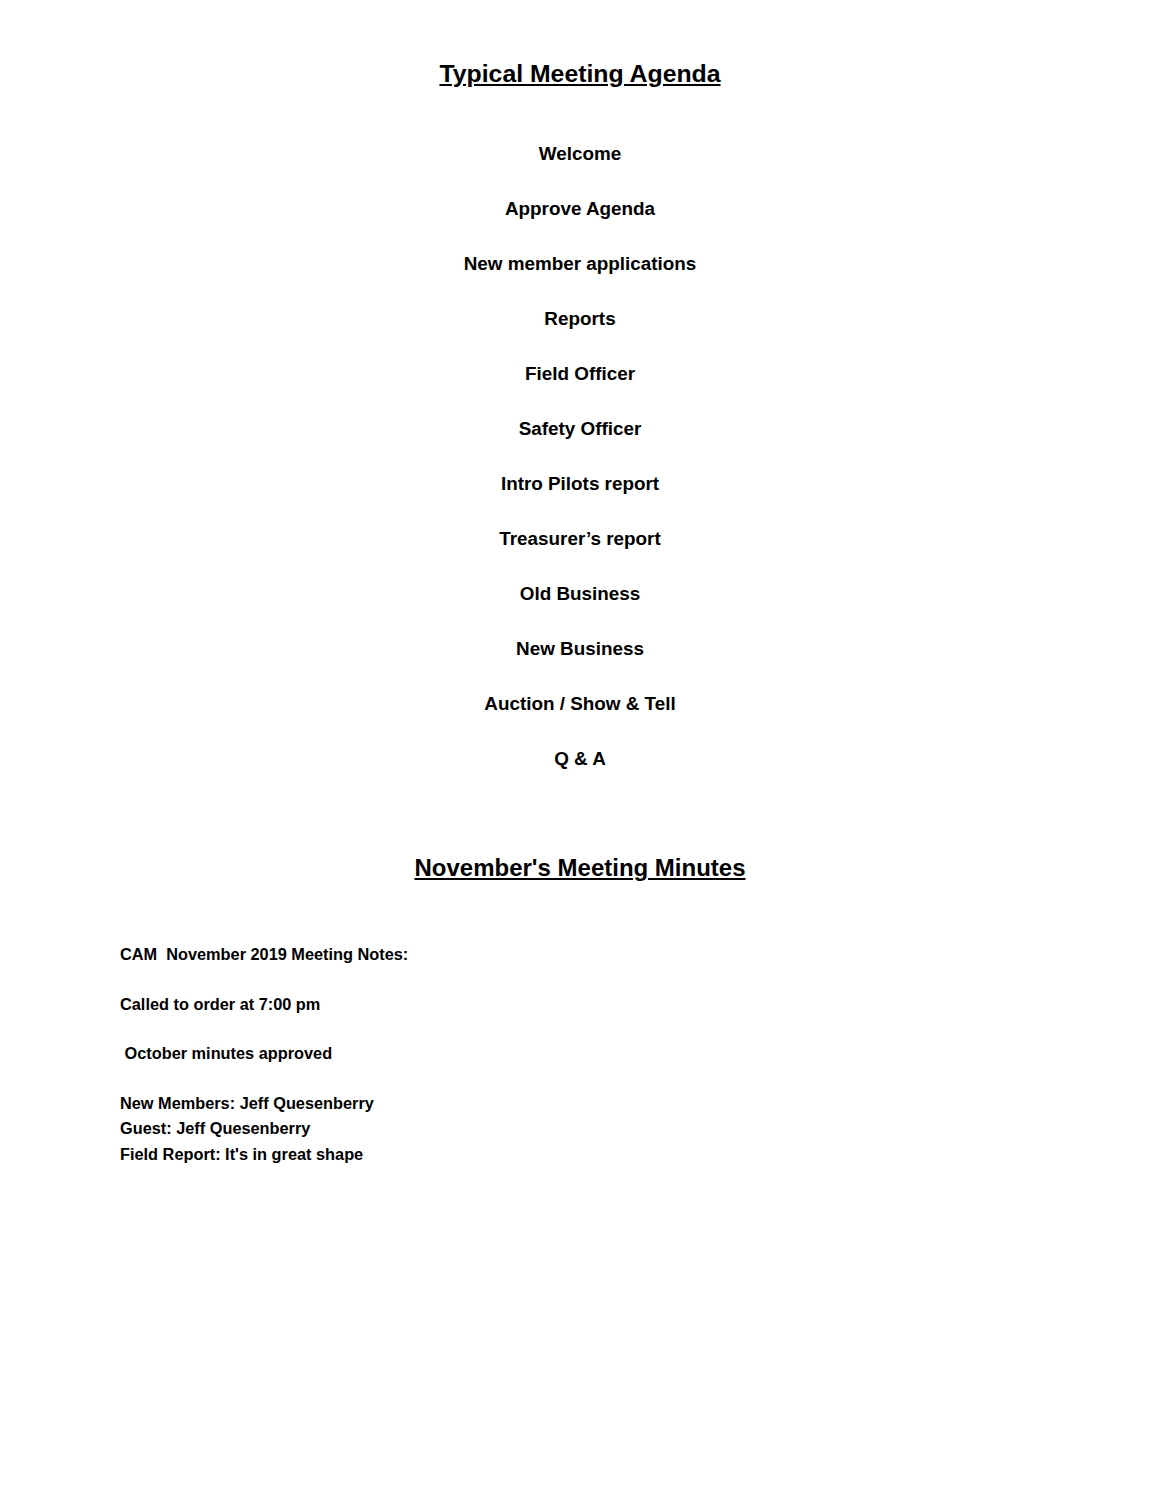Typical Meeting Agenda
Welcome
Approve Agenda
New member applications
Reports
Field Officer
Safety Officer
Intro Pilots report
Treasurer’s report
Old Business
New Business
Auction / Show & Tell
Q & A
November's Meeting Minutes
CAM November 2019 Meeting Notes:
Called to order at 7:00 pm
October minutes approved
New Members: Jeff Quesenberry
Guest: Jeff Quesenberry
Field Report: It's in great shape